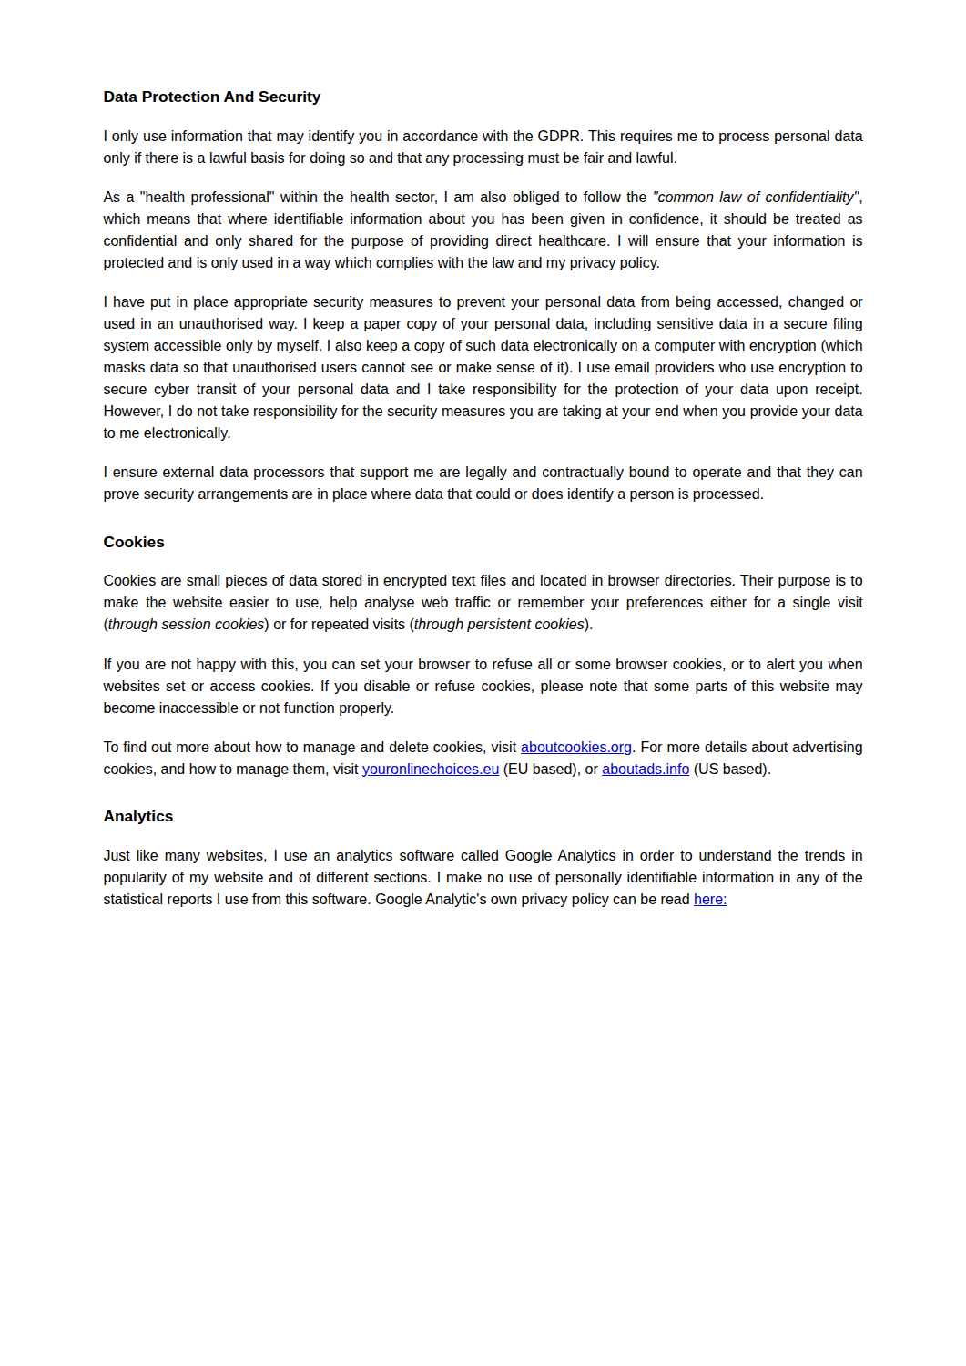Data Protection And Security
I only use information that may identify you in accordance with the GDPR. This requires me to process personal data only if there is a lawful basis for doing so and that any processing must be fair and lawful.
As a "health professional" within the health sector, I am also obliged to follow the "common law of confidentiality", which means that where identifiable information about you has been given in confidence, it should be treated as confidential and only shared for the purpose of providing direct healthcare. I will ensure that your information is protected and is only used in a way which complies with the law and my privacy policy.
I have put in place appropriate security measures to prevent your personal data from being accessed, changed or used in an unauthorised way. I keep a paper copy of your personal data, including sensitive data in a secure filing system accessible only by myself. I also keep a copy of such data electronically on a computer with encryption (which masks data so that unauthorised users cannot see or make sense of it). I use email providers who use encryption to secure cyber transit of your personal data and I take responsibility for the protection of your data upon receipt. However, I do not take responsibility for the security measures you are taking at your end when you provide your data to me electronically.
I ensure external data processors that support me are legally and contractually bound to operate and that they can prove security arrangements are in place where data that could or does identify a person is processed.
Cookies
Cookies are small pieces of data stored in encrypted text files and located in browser directories. Their purpose is to make the website easier to use, help analyse web traffic or remember your preferences either for a single visit (through session cookies) or for repeated visits (through persistent cookies).
If you are not happy with this, you can set your browser to refuse all or some browser cookies, or to alert you when websites set or access cookies. If you disable or refuse cookies, please note that some parts of this website may become inaccessible or not function properly.
To find out more about how to manage and delete cookies, visit aboutcookies.org. For more details about advertising cookies, and how to manage them, visit youronlinechoices.eu (EU based), or aboutads.info (US based).
Analytics
Just like many websites, I use an analytics software called Google Analytics in order to understand the trends in popularity of my website and of different sections. I make no use of personally identifiable information in any of the statistical reports I use from this software. Google Analytic's own privacy policy can be read here: